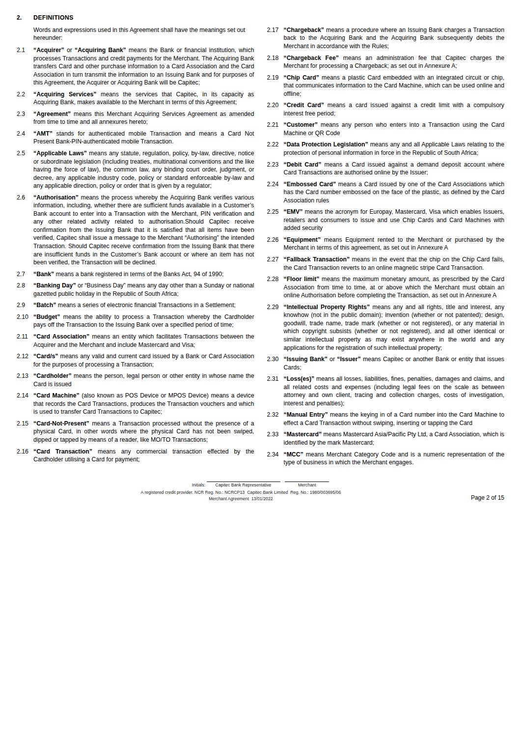2.
Definitions
Words and expressions used in this Agreement shall have the meanings set out hereunder:
2.1“Acquirer” or “Acquiring Bank” means the Bank or financial institution, which processes Transactions and credit payments for the Merchant. The Acquiring Bank transfers Card and other purchase information to a Card Association and the Card Association in turn transmit the information to an Issuing Bank and for purposes of this Agreement, the Acquirer or Acquiring Bank will be Capitec;
2.2“Acquiring Services” means the services that Capitec, in its capacity as Acquiring Bank, makes available to the Merchant in terms of this Agreement;
2.3“Agreement” means this Merchant Acquiring Services Agreement as amended from time to time and all annexures hereto;
2.4“AMT” stands for authenticated mobile Transaction and means a Card Not Present Bank-PIN-authenticated mobile Transaction.
2.5“Applicable Laws” means any statute, regulation, policy, by-law, directive, notice or subordinate legislation (including treaties, multinational conventions and the like having the force of law), the common law, any binding court order, judgment, or decree, any applicable industry code, policy or standard enforceable by-law and any applicable direction, policy or order that is given by a regulator;
2.6“Authorisation” means the process whereby the Acquiring Bank verifies various information, including, whether there are sufficient funds available in a Customer’s Bank account to enter into a Transaction with the Merchant, PIN verification and any other related activity related to authorisation.Should Capitec receive confirmation from the Issuing Bank that it is satisfied that all items have been verified, Capitec shall issue a message to the Merchant “Authorising” the intended Transaction. Should Capitec receive confirmation from the Issuing Bank that there are insufficient funds in the Customer’s Bank account or where an item has not been verified, the Transaction will be declined.
2.7“Bank” means a bank registered in terms of the Banks Act, 94 of 1990;
2.8“Banking Day” or “Business Day” means any day other than a Sunday or national gazetted public holiday in the Republic of South Africa;
2.9“Batch” means a series of electronic financial Transactions in a Settlement;
2.10“Budget” means the ability to process a Transaction whereby the Cardholder pays off the Transaction to the Issuing Bank over a specified period of time;
2.11“Card Association” means an entity which facilitates Transactions between the Acquirer and the Merchant and include Mastercard and Visa;
2.12“Card/s” means any valid and current card issued by a Bank or Card Association for the purposes of processing a Transaction;
2.13“Cardholder” means the person, legal person or other entity in whose name the Card is issued
2.14“Card Machine” (also known as POS Device or MPOS Device) means a device that records the Card Transactions, produces the Transaction vouchers and which is used to transfer Card Transactions to Capitec;
2.15“Card-Not-Present” means a Transaction processed without the presence of a physical Card, in other words where the physical Card has not been swiped, dipped or tapped by means of a reader, like MO/TO Transactions;
2.16“Card Transaction” means any commercial transaction effected by the Cardholder utilising a Card for payment;
2.17“Chargeback” means a procedure where an Issuing Bank charges a Transaction back to the Acquiring Bank and the Acquiring Bank subsequently debits the Merchant in accordance with the Rules;
2.18“Chargeback Fee” means an administration fee that Capitec charges the Merchant for processing a Chargeback; as set out in Annexure A;
2.19“Chip Card” means a plastic Card embedded with an integrated circuit or chip, that communicates information to the Card Machine, which can be used online and offline;
2.20“Credit Card” means a card issued against a credit limit with a compulsory interest free period;
2.21“Customer” means any person who enters into a Transaction using the Card Machine or QR Code
2.22“Data Protection Legislation” means any and all Applicable Laws relating to the protection of personal information in force in the Republic of South Africa;
2.23“Debit Card” means a Card issued against a demand deposit account where Card Transactions are authorised online by the Issuer;
2.24“Embossed Card” means a Card issued by one of the Card Associations which has the Card number embossed on the face of the plastic, as defined by the Card Association rules
2.25“EMV” means the acronym for Europay, Mastercard, Visa which enables Issuers, retailers and consumers to issue and use Chip Cards and Card Machines with added security
2.26“Equipment” means Equipment rented to the Merchant or purchased by the Merchant in terms of this agreement, as set out in Annexure A
2.27“Fallback Transaction” means in the event that the chip on the Chip Card fails, the Card Transaction reverts to an online magnetic stripe Card Transaction.
2.28“Floor limit” means the maximum monetary amount, as prescribed by the Card Association from time to time, at or above which the Merchant must obtain an online Authorisation before completing the Transaction, as set out in Annexure A
2.29“Intellectual Property Rights” means any and all rights, title and interest, any knowhow (not in the public domain); invention (whether or not patented); design, goodwill, trade name, trade mark (whether or not registered), or any material in which copyright subsists (whether or not registered), and all other identical or similar intellectual property as may exist anywhere in the world and any applications for the registration of such intellectual property;
2.30“Issuing Bank” or “Issuer” means Capitec or another Bank or entity that issues Cards;
2.31“Loss(es)” means all losses, liabilities, fines, penalties, damages and claims, and all related costs and expenses (including legal fees on the scale as between attorney and own client, tracing and collection charges, costs of investigation, interest and penalties);
2.32“Manual Entry” means the keying in of a Card number into the Card Machine to effect a Card Transaction without swiping, inserting or tapping the Card
2.33“Mastercard” means Mastercard Asia/Pacific Pty Ltd, a Card Association, which is identified by the mark Mastercard;
2.34“MCC” means Merchant Category Code and is a numeric representation of the type of business in which the Merchant engages.
Initials: Capitec Bank Representative Merchant
A registered credit provider. NCR Reg. No.: NCRCP13 Capitec Bank Limited Reg. No.: 1980/003695/06
Merchant Agreement 13/01/2022
Page 2 of 15